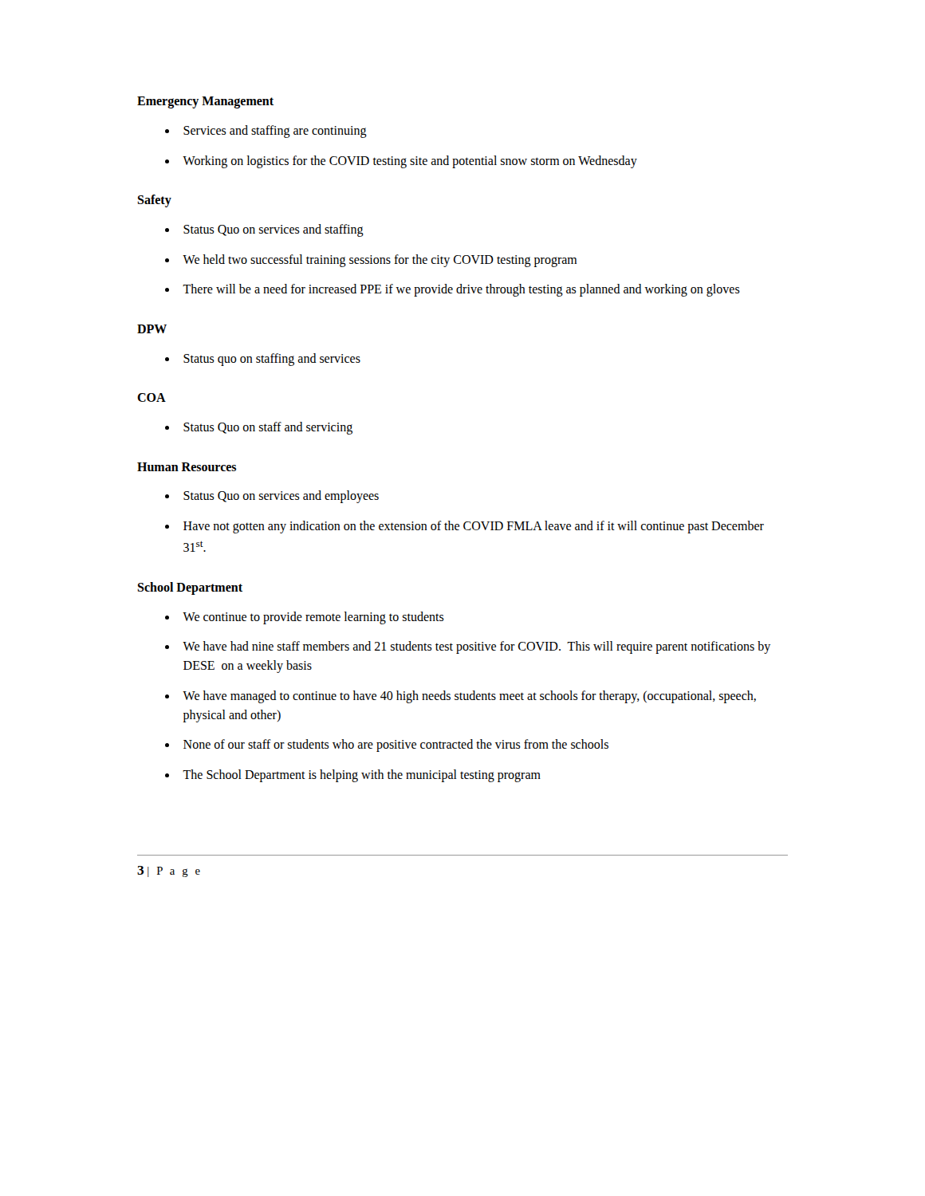Emergency Management
Services and staffing are continuing
Working on logistics for the COVID testing site and potential snow storm on Wednesday
Safety
Status Quo on services and staffing
We held two successful training sessions for the city COVID testing program
There will be a need for increased PPE if we provide drive through testing as planned and working on gloves
DPW
Status quo on staffing and services
COA
Status Quo on staff and servicing
Human Resources
Status Quo on services and employees
Have not gotten any indication on the extension of the COVID FMLA leave and if it will continue past December 31st.
School Department
We continue to provide remote learning to students
We have had nine staff members and 21 students test positive for COVID. This will require parent notifications by DESE on a weekly basis
We have managed to continue to have 40 high needs students meet at schools for therapy, (occupational, speech, physical and other)
None of our staff or students who are positive contracted the virus from the schools
The School Department is helping with the municipal testing program
3 | P a g e